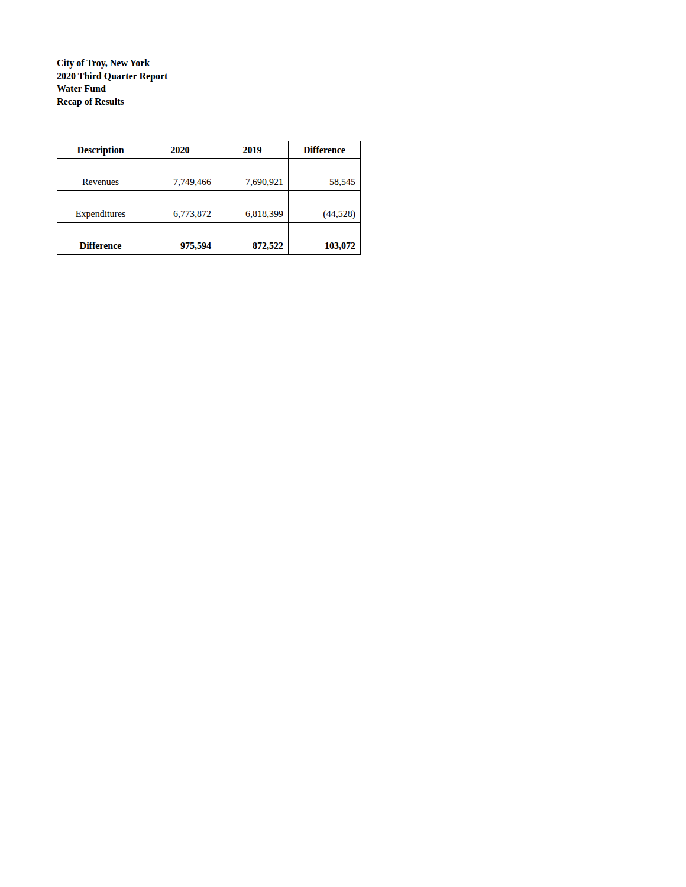City of Troy, New York
2020 Third Quarter Report
Water Fund
Recap of Results
| Description | 2020 | 2019 | Difference |
| --- | --- | --- | --- |
| Revenues | 7,749,466 | 7,690,921 | 58,545 |
| Expenditures | 6,773,872 | 6,818,399 | (44,528) |
| Difference | 975,594 | 872,522 | 103,072 |